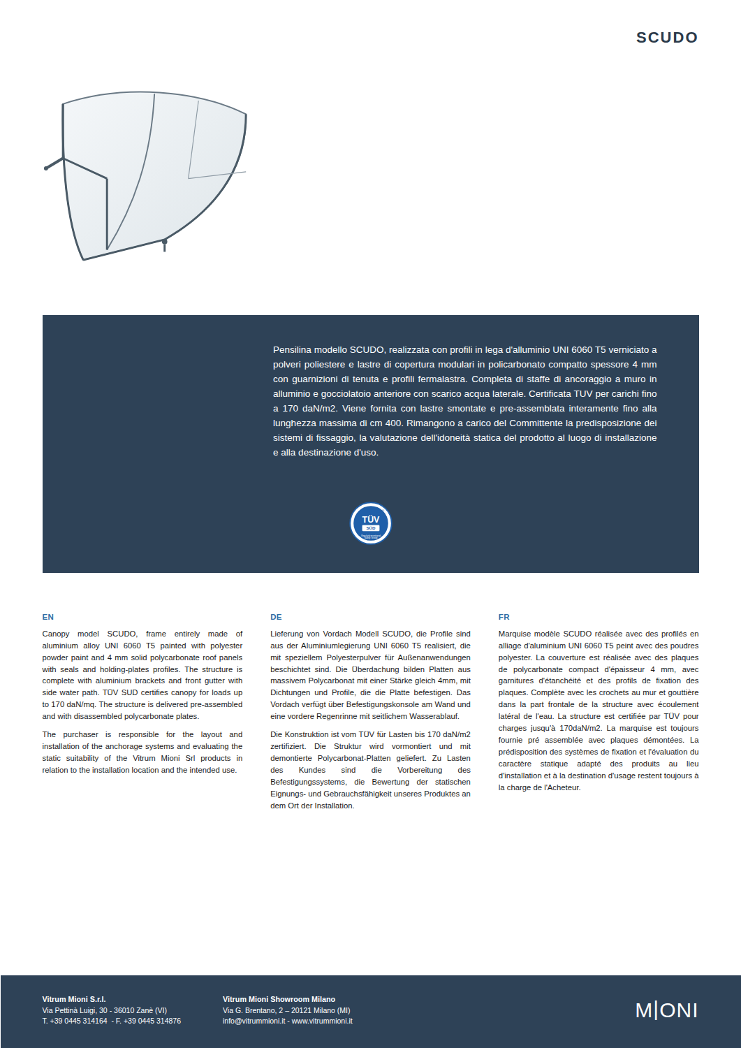SCUDO
Pensilina modello SCUDO, realizzata con profili in lega d'alluminio UNI 6060 T5 verniciato a polveri poliestere e lastre di copertura modulari in policarbonato compatto spessore 4 mm con guarnizioni di tenuta e profili fermalastra. Completa di staffe di ancoraggio a muro in alluminio e gocciolatoio anteriore con scarico acqua laterale. Certificata TUV per carichi fino a 170 daN/m2. Viene fornita con lastre smontate e pre-assemblata interamente fino alla lunghezza massima di cm 400. Rimangono a carico del Committente la predisposizione dei sistemi di fissaggio, la valutazione dell'idoneità statica del prodotto al luogo di installazione e alla destinazione d'uso.
TÜV SÜD Regularly monitored Safety Tested ®
EN
Canopy model SCUDO, frame entirely made of aluminium alloy UNI 6060 T5 painted with polyester powder paint and 4 mm solid polycarbonate roof panels with seals and holding-plates profiles. The structure is complete with aluminium brackets and front gutter with side water path. TÜV SUD certifies canopy for loads up to 170 daN/mq. The structure is delivered pre-assembled and with disassembled polycarbonate plates.
The purchaser is responsible for the layout and installation of the anchorage systems and evaluating the static suitability of the Vitrum Mioni Srl products in relation to the installation location and the intended use.
DE
Lieferung von Vordach Modell SCUDO, die Profile sind aus der Aluminiumlegierung UNI 6060 T5 realisiert, die mit speziellem Polyesterpulver für Außenanwendungen beschichtet sind. Die Überdachung bilden Platten aus massivem Polycarbonat mit einer Stärke gleich 4mm, mit Dichtungen und Profile, die die Platte befestigen. Das Vordach verfügt über Befestigungskonsole am Wand und eine vordere Regenrinne mit seitlichem Wasserablauf.
Die Konstruktion ist vom TÜV für Lasten bis 170 daN/m2 zertifiziert. Die Struktur wird vormontiert und mit demontierte Polycarbonat-Platten geliefert. Zu Lasten des Kundes sind die Vorbereitung des Befestigungssystems, die Bewertung der statischen Eignungs- und Gebrauchsfähigkeit unseres Produktes an dem Ort der Installation.
FR
Marquise modèle SCUDO réalisée avec des profilés en alliage d'aluminium UNI 6060 T5 peint avec des poudres polyester. La couverture est réalisée avec des plaques de polycarbonate compact d'épaisseur 4 mm, avec garnitures d'étanchéité et des profils de fixation des plaques. Complète avec les crochets au mur et gouttière dans la part frontale de la structure avec écoulement latéral de l'eau. La structure est certifiée par TÜV pour charges jusqu'à 170daN/m2. La marquise est toujours fournie pré assemblée avec plaques démontées. La prédisposition des systèmes de fixation et l'évaluation du caractère statique adapté des produits au lieu d'installation et à la destination d'usage restent toujours à la charge de l'Acheteur.
Vitrum Mioni S.r.l.
Via Pettinà Luigi, 30 - 36010 Zanè (VI)
T. +39 0445 314164 - F. +39 0445 314876
Vitrum Mioni Showroom Milano
Via G. Brentano, 2 – 20121 Milano (MI)
info@vitrummioni.it - www.vitrummioni.it
M|ONI